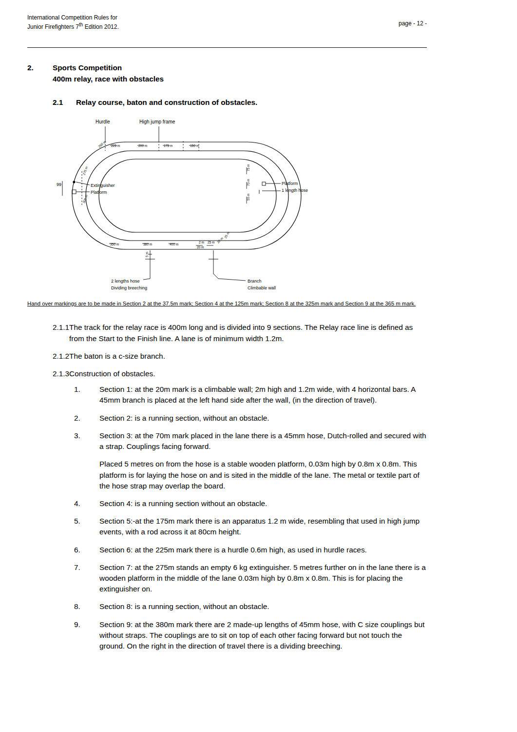International Competition Rules for
Junior Firefighters 7th Edition 2012.
page - 12 -
2. Sports Competition
400m relay, race with obstacles
2.1 Relay course, baton and construction of obstacles.
Hurdle High jump frame 250 m 225 m 200 m 175 m 150 m 99 Extinguisher Platform 275 m 300 m Platform 1 length hose 75 m 70 m 50 m 350 m 380 m 400 m 2 m 25 m 20 m 20 m 25 m 5 m 2 lengths hose Dividing breeching Branch Climbable wall
Hand over markings are to be made in Section 2 at the 37.5m mark; Section 4 at the 125m mark; Section 8 at the 325m mark and Section 9 at the 365 m mark.
2.1.1 The track for the relay race is 400m long and is divided into 9 sections. The Relay race line is defined as from the Start to the Finish line. A lane is of minimum width 1.2m.
2.1.2 The baton is a c-size branch.
2.1.3 Construction of obstacles.
1. Section 1: at the 20m mark is a climbable wall; 2m high and 1.2m wide, with 4 horizontal bars. A 45mm branch is placed at the left hand side after the wall, (in the direction of travel).
2. Section 2: is a running section, without an obstacle.
3. Section 3: at the 70m mark placed in the lane there is a 45mm hose, Dutch-rolled and secured with a strap. Couplings facing forward.
Placed 5 metres on from the hose is a stable wooden platform, 0.03m high by 0.8m x 0.8m. This platform is for laying the hose on and is sited in the middle of the lane. The metal or textile part of the hose strap may overlap the board.
4. Section 4: is a running section without an obstacle.
5. Section 5:-at the 175m mark there is an apparatus 1.2 m wide, resembling that used in high jump events, with a rod across it at 80cm height.
6. Section 6: at the 225m mark there is a hurdle 0.6m high, as used in hurdle races.
7. Section 7: at the 275m stands an empty 6 kg extinguisher. 5 metres further on in the lane there is a wooden platform in the middle of the lane 0.03m high by 0.8m x 0.8m. This is for placing the extinguisher on.
8. Section 8: is a running section, without an obstacle.
9. Section 9: at the 380m mark there are 2 made-up lengths of 45mm hose, with C size couplings but without straps. The couplings are to sit on top of each other facing forward but not touch the ground. On the right in the direction of travel there is a dividing breeching.